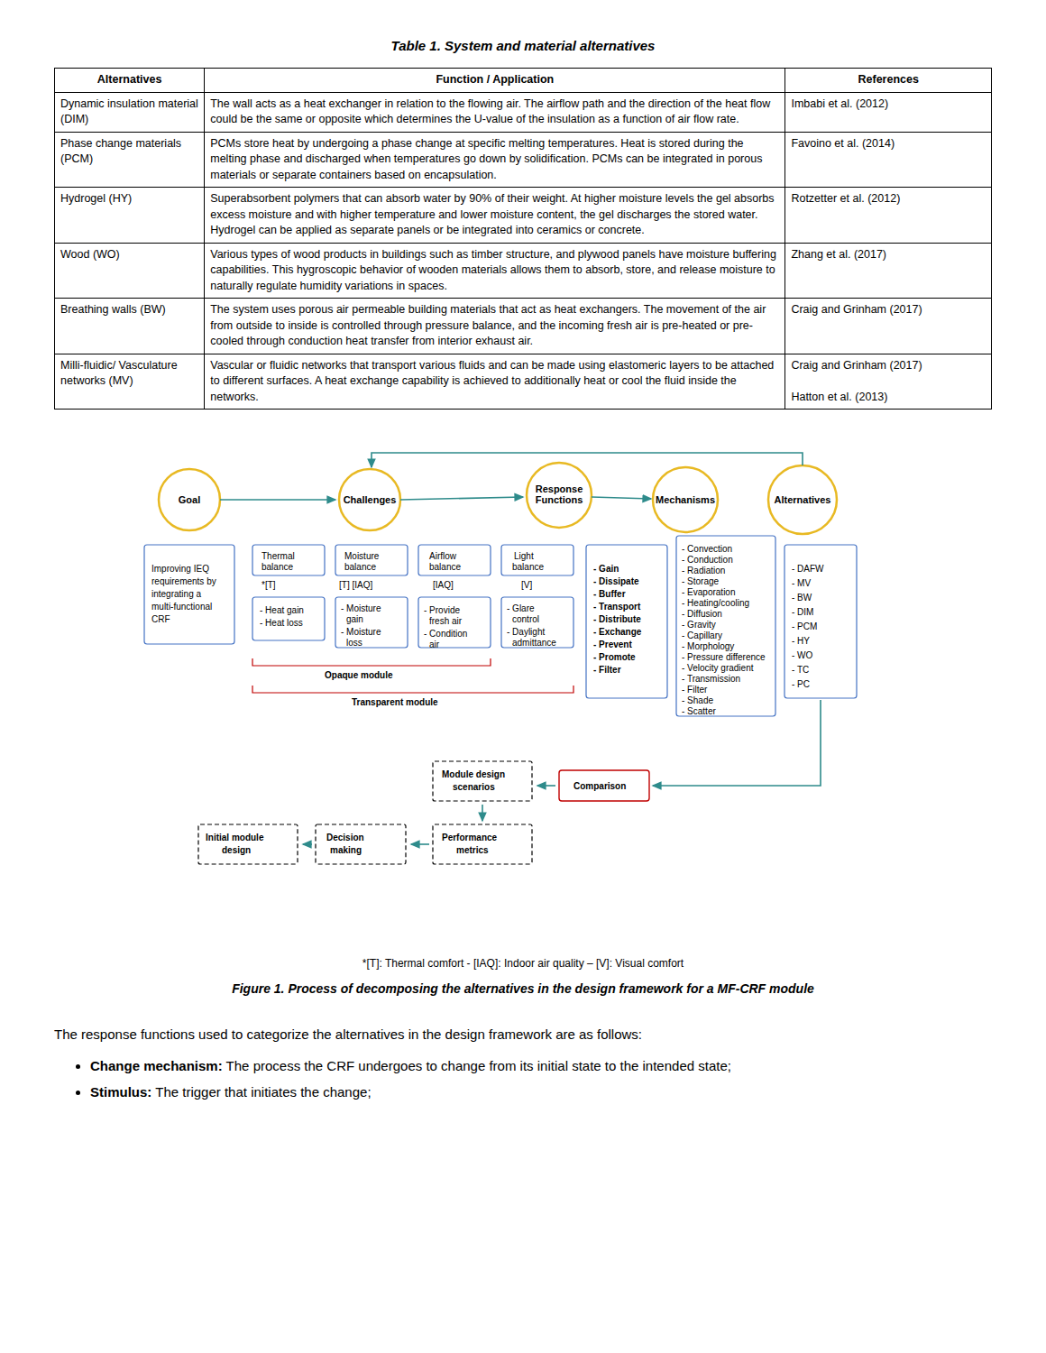Table 1. System and material alternatives
| Alternatives | Function / Application | References |
| --- | --- | --- |
| Dynamic insulation material (DIM) | The wall acts as a heat exchanger in relation to the flowing air. The airflow path and the direction of the heat flow could be the same or opposite which determines the U-value of the insulation as a function of air flow rate. | Imbabi et al. (2012) |
| Phase change materials (PCM) | PCMs store heat by undergoing a phase change at specific melting temperatures. Heat is stored during the melting phase and discharged when temperatures go down by solidification. PCMs can be integrated in porous materials or separate containers based on encapsulation. | Favoino et al. (2014) |
| Hydrogel (HY) | Superabsorbent polymers that can absorb water by 90% of their weight. At higher moisture levels the gel absorbs excess moisture and with higher temperature and lower moisture content, the gel discharges the stored water. Hydrogel can be applied as separate panels or be integrated into ceramics or concrete. | Rotzetter et al. (2012) |
| Wood (WO) | Various types of wood products in buildings such as timber structure, and plywood panels have moisture buffering capabilities. This hygroscopic behavior of wooden materials allows them to absorb, store, and release moisture to naturally regulate humidity variations in spaces. | Zhang et al. (2017) |
| Breathing walls (BW) | The system uses porous air permeable building materials that act as heat exchangers. The movement of the air from outside to inside is controlled through pressure balance, and the incoming fresh air is pre-heated or pre-cooled through conduction heat transfer from interior exhaust air. | Craig and Grinham (2017) |
| Milli-fluidic/ Vasculature networks (MV) | Vascular or fluidic networks that transport various fluids and can be made using elastomeric layers to be attached to different surfaces. A heat exchange capability is achieved to additionally heat or cool the fluid inside the networks. | Craig and Grinham (2017) Hatton et al. (2013) |
Goal Challenges Response Functions Mechanisms Alternatives Improving IEQ requirements by integrating a multi-functional CRF Thermal balance *[T] - Heat gain - Heat loss Moisture balance [T] [IAQ] - Moisture gain - Moisture loss Airflow balance [IAQ] - Provide fresh air - Condition air Light balance [V] - Glare control - Daylight admittance Opaque module Transparent module - Gain - Dissipate - Buffer - Transport - Distribute - Exchange - Prevent - Promote - Filter - Convection - Conduction - Radiation - Storage - Evaporation - Heating/cooling - Diffusion - Gravity - Capillary - Morphology - Pressure difference - Velocity gradient - Transmission - Filter - Shade - Scatter - DAFW - MV - BW - DIM - PCM - HY - WO - TC - PC Comparison Module design scenarios Performance metrics Decision making Initial module design
*[T]: Thermal comfort - [IAQ]: Indoor air quality – [V]: Visual comfort
Figure 1. Process of decomposing the alternatives in the design framework for a MF-CRF module
The response functions used to categorize the alternatives in the design framework are as follows:
Change mechanism: The process the CRF undergoes to change from its initial state to the intended state;
Stimulus: The trigger that initiates the change;